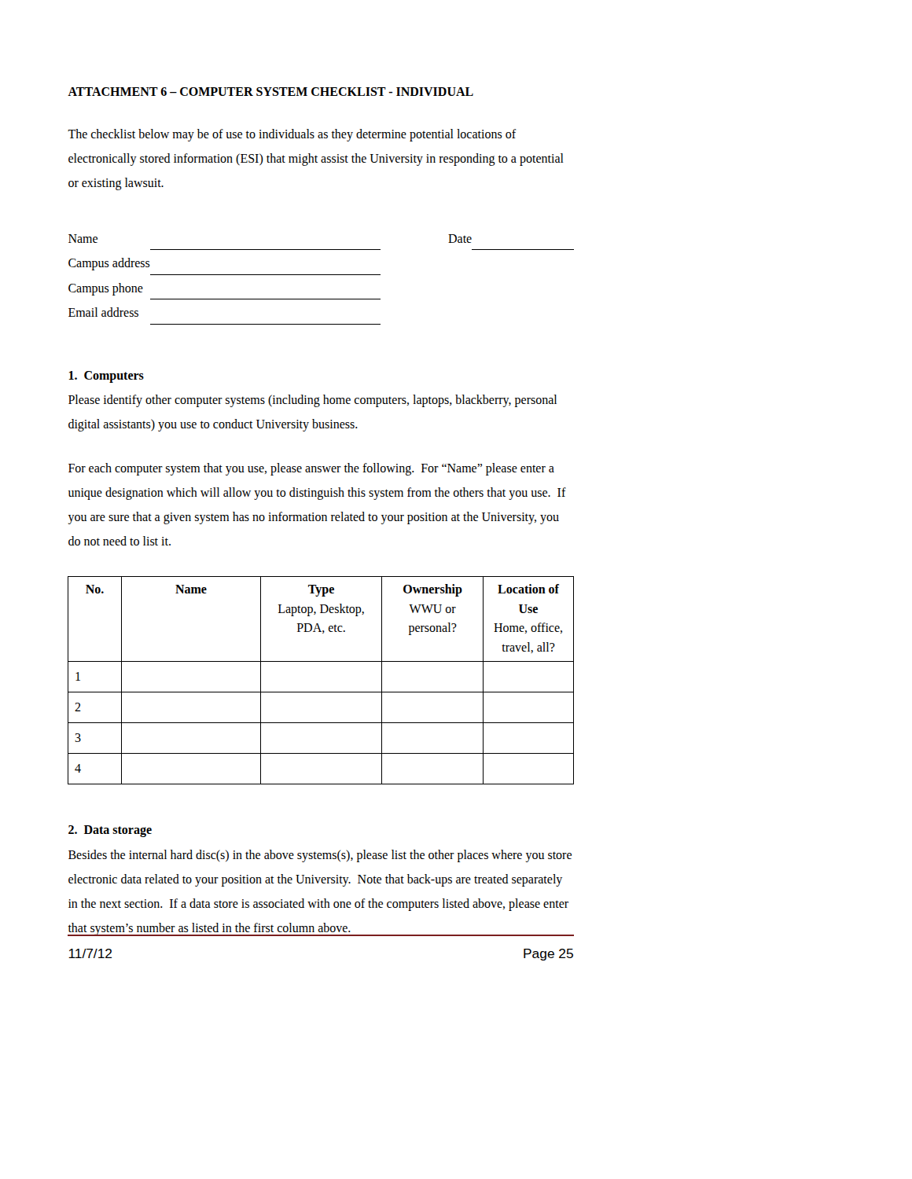ATTACHMENT 6 – COMPUTER SYSTEM CHECKLIST - INDIVIDUAL
The checklist below may be of use to individuals as they determine potential locations of electronically stored information (ESI) that might assist the University in responding to a potential or existing lawsuit.
| Name | | Date |
| Campus address | | |
| Campus phone | | |
| Email address | | |
1. Computers
Please identify other computer systems (including home computers, laptops, blackberry, personal digital assistants) you use to conduct University business.
For each computer system that you use, please answer the following. For “Name” please enter a unique designation which will allow you to distinguish this system from the others that you use. If you are sure that a given system has no information related to your position at the University, you do not need to list it.
| No. | Name | Type Laptop, Desktop, PDA, etc. | Ownership WWU or personal? | Location of Use Home, office, travel, all? |
| --- | --- | --- | --- | --- |
| 1 | | | | |
| 2 | | | | |
| 3 | | | | |
| 4 | | | | |
2. Data storage
Besides the internal hard disc(s) in the above systems(s), please list the other places where you store electronic data related to your position at the University. Note that back-ups are treated separately in the next section. If a data store is associated with one of the computers listed above, please enter that system’s number as listed in the first column above.
11/7/12
Page 25